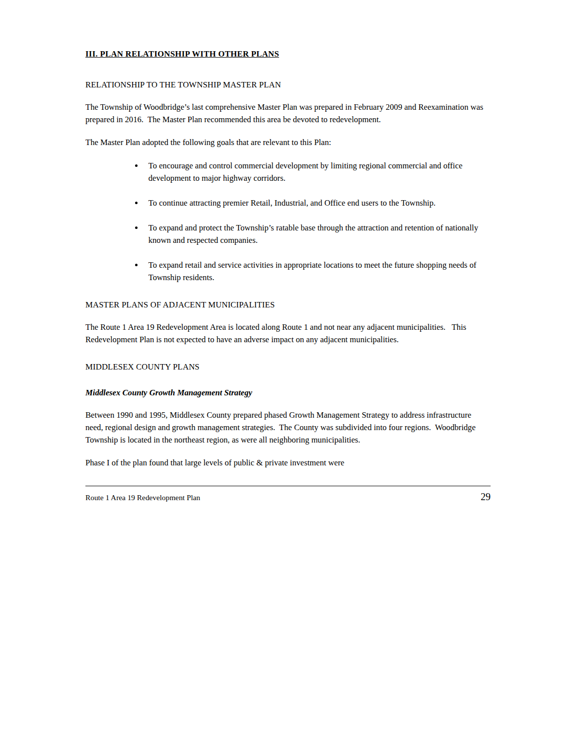III. PLAN RELATIONSHIP WITH OTHER PLANS
RELATIONSHIP TO THE TOWNSHIP MASTER PLAN
The Township of Woodbridge’s last comprehensive Master Plan was prepared in February 2009 and Reexamination was prepared in 2016. The Master Plan recommended this area be devoted to redevelopment.
The Master Plan adopted the following goals that are relevant to this Plan:
To encourage and control commercial development by limiting regional commercial and office development to major highway corridors.
To continue attracting premier Retail, Industrial, and Office end users to the Township.
To expand and protect the Township’s ratable base through the attraction and retention of nationally known and respected companies.
To expand retail and service activities in appropriate locations to meet the future shopping needs of Township residents.
MASTER PLANS OF ADJACENT MUNICIPALITIES
The Route 1 Area 19 Redevelopment Area is located along Route 1 and not near any adjacent municipalities. This Redevelopment Plan is not expected to have an adverse impact on any adjacent municipalities.
MIDDLESEX COUNTY PLANS
Middlesex County Growth Management Strategy
Between 1990 and 1995, Middlesex County prepared phased Growth Management Strategy to address infrastructure need, regional design and growth management strategies. The County was subdivided into four regions. Woodbridge Township is located in the northeast region, as were all neighboring municipalities.
Phase I of the plan found that large levels of public & private investment were
Route 1 Area 19 Redevelopment Plan 29